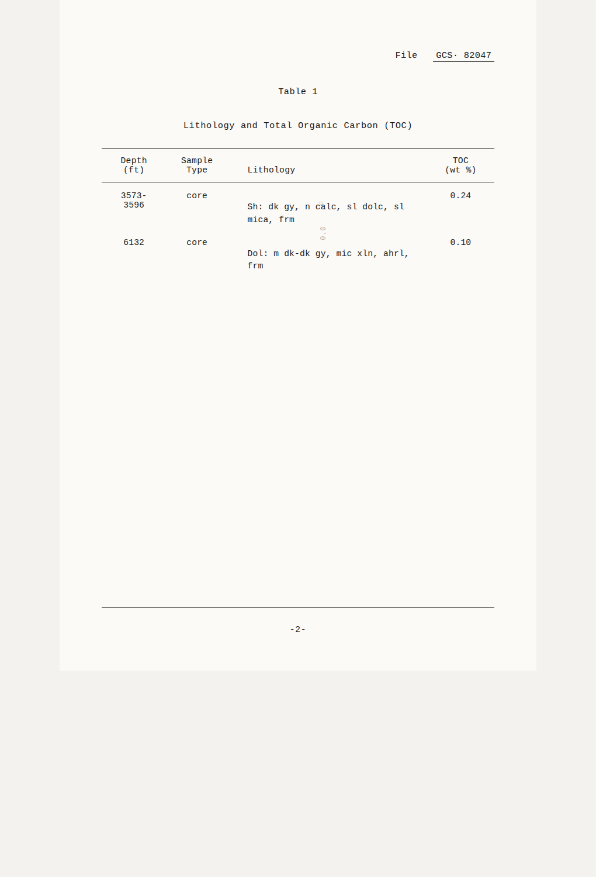File GCS· 82047
Table 1
Lithology and Total Organic Carbon (TOC)
| Depth (ft) | Sample Type | Lithology | TOC (wt %) |
| --- | --- | --- | --- |
| 3573- 3596 | core | Sh: dk gy, n calc, sl dolc, sl mica, frm | 0.24 |
| 6132 | core | Dol: m dk-dk gy, mic xln, ahrl, frm | 0.10 |
-2-
○ 0.0